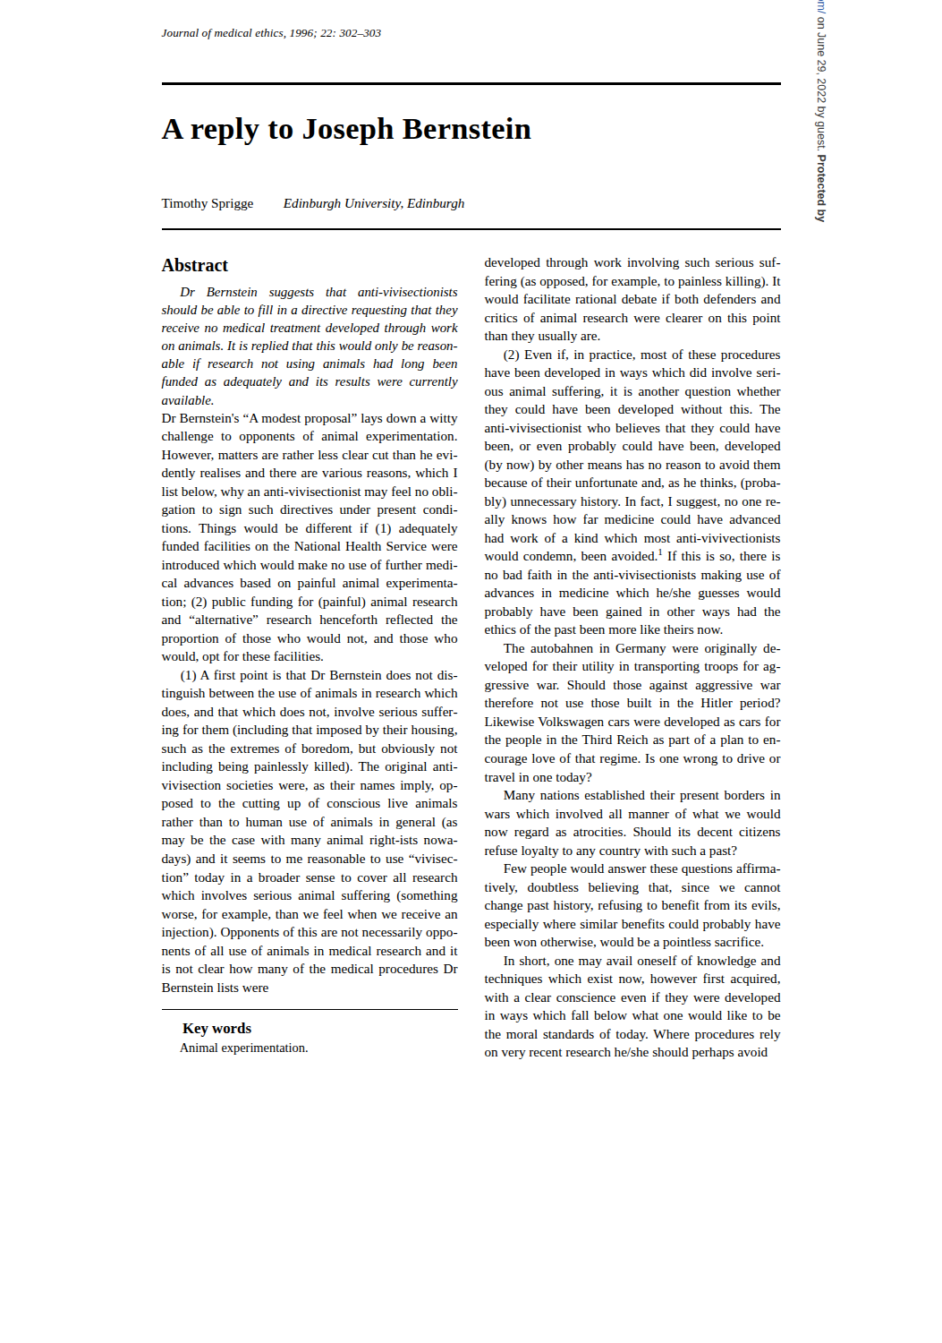J Med Ethics: first published as 10.1136/jme.22.5.302 on 1 October 1996. Downloaded from http://jme.bmj.com/ on June 29, 2022 by guest. Protected by
Journal of medical ethics, 1996; 22: 302–303
A reply to Joseph Bernstein
Timothy Sprigge Edinburgh University, Edinburgh
Abstract
Dr Bernstein suggests that anti-vivisectionists should be able to fill in a directive requesting that they receive no medical treatment developed through work on animals. It is replied that this would only be reasonable if research not using animals had long been funded as adequately and its results were currently available.
Dr Bernstein's “A modest proposal” lays down a witty challenge to opponents of animal experimentation. However, matters are rather less clear cut than he evidently realises and there are various reasons, which I list below, why an anti-vivisectionist may feel no obligation to sign such directives under present conditions. Things would be different if (1) adequately funded facilities on the National Health Service were introduced which would make no use of further medical advances based on painful animal experimentation; (2) public funding for (painful) animal research and “alternative” research henceforth reflected the proportion of those who would not, and those who would, opt for these facilities.
(1) A first point is that Dr Bernstein does not distinguish between the use of animals in research which does, and that which does not, involve serious suffering for them (including that imposed by their housing, such as the extremes of boredom, but obviously not including being painlessly killed). The original anti-vivisection societies were, as their names imply, opposed to the cutting up of conscious live animals rather than to human use of animals in general (as may be the case with many animal right-ists nowadays) and it seems to me reasonable to use “vivisection” today in a broader sense to cover all research which involves serious animal suffering (something worse, for example, than we feel when we receive an injection). Opponents of this are not necessarily opponents of all use of animals in medical research and it is not clear how many of the medical procedures Dr Bernstein lists were
Key words
Animal experimentation.
developed through work involving such serious suffering (as opposed, for example, to painless killing). It would facilitate rational debate if both defenders and critics of animal research were clearer on this point than they usually are.
(2) Even if, in practice, most of these procedures have been developed in ways which did involve serious animal suffering, it is another question whether they could have been developed without this. The anti-vivisectionist who believes that they could have been, or even probably could have been, developed (by now) by other means has no reason to avoid them because of their unfortunate and, as he thinks, (probably) unnecessary history. In fact, I suggest, no one really knows how far medicine could have advanced had work of a kind which most anti-vivivectionists would condemn, been avoided.1 If this is so, there is no bad faith in the anti-vivisectionists making use of advances in medicine which he/she guesses would probably have been gained in other ways had the ethics of the past been more like theirs now.
The autobahnen in Germany were originally developed for their utility in transporting troops for aggressive war. Should those against aggressive war therefore not use those built in the Hitler period? Likewise Volkswagen cars were developed as cars for the people in the Third Reich as part of a plan to encourage love of that regime. Is one wrong to drive or travel in one today?
Many nations established their present borders in wars which involved all manner of what we would now regard as atrocities. Should its decent citizens refuse loyalty to any country with such a past?
Few people would answer these questions affirmatively, doubtless believing that, since we cannot change past history, refusing to benefit from its evils, especially where similar benefits could probably have been won otherwise, would be a pointless sacrifice.
In short, one may avail oneself of knowledge and techniques which exist now, however first acquired, with a clear conscience even if they were developed in ways which fall below what one would like to be the moral standards of today. Where procedures rely on very recent research he/she should perhaps avoid